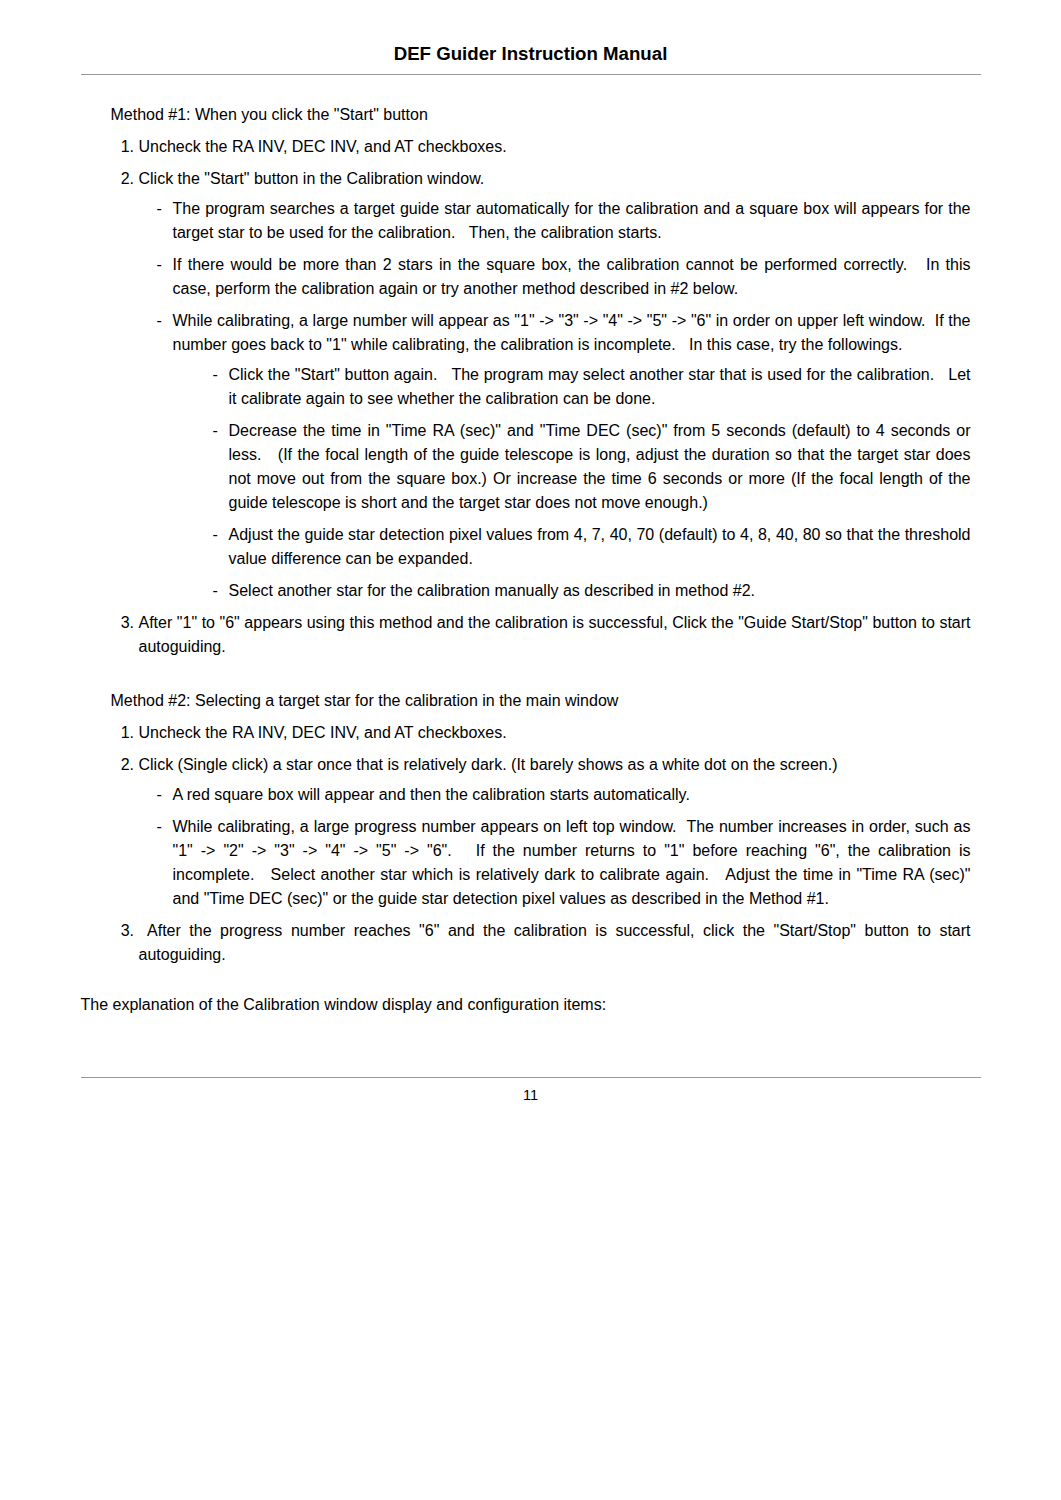DEF Guider Instruction Manual
Method #1: When you click the "Start" button
Uncheck the RA INV, DEC INV, and AT checkboxes.
Click the "Start" button in the Calibration window.
The program searches a target guide star automatically for the calibration and a square box will appears for the target star to be used for the calibration. Then, the calibration starts.
If there would be more than 2 stars in the square box, the calibration cannot be performed correctly. In this case, perform the calibration again or try another method described in #2 below.
While calibrating, a large number will appear as "1" -> "3" -> "4" -> "5" -> "6" in order on upper left window. If the number goes back to "1" while calibrating, the calibration is incomplete. In this case, try the followings.
Click the "Start" button again. The program may select another star that is used for the calibration. Let it calibrate again to see whether the calibration can be done.
Decrease the time in "Time RA (sec)" and "Time DEC (sec)" from 5 seconds (default) to 4 seconds or less. (If the focal length of the guide telescope is long, adjust the duration so that the target star does not move out from the square box.) Or increase the time 6 seconds or more (If the focal length of the guide telescope is short and the target star does not move enough.)
Adjust the guide star detection pixel values from 4, 7, 40, 70 (default) to 4, 8, 40, 80 so that the threshold value difference can be expanded.
Select another star for the calibration manually as described in method #2.
After "1" to "6" appears using this method and the calibration is successful, Click the "Guide Start/Stop" button to start autoguiding.
Method #2: Selecting a target star for the calibration in the main window
Uncheck the RA INV, DEC INV, and AT checkboxes.
Click (Single click) a star once that is relatively dark. (It barely shows as a white dot on the screen.)
A red square box will appear and then the calibration starts automatically.
While calibrating, a large progress number appears on left top window. The number increases in order, such as "1" -> "2" -> "3" -> "4" -> "5" -> "6". If the number returns to "1" before reaching "6", the calibration is incomplete. Select another star which is relatively dark to calibrate again. Adjust the time in "Time RA (sec)" and "Time DEC (sec)" or the guide star detection pixel values as described in the Method #1.
After the progress number reaches "6" and the calibration is successful, click the "Start/Stop" button to start autoguiding.
The explanation of the Calibration window display and configuration items:
11